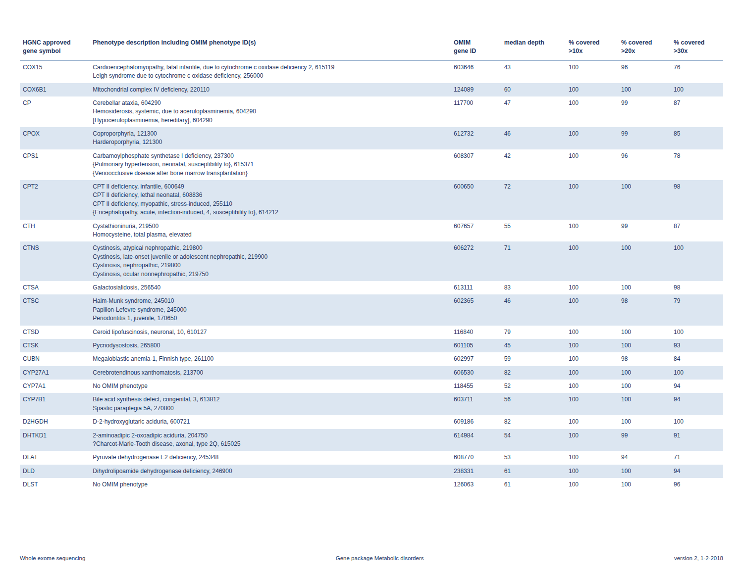| HGNC approved gene symbol | Phenotype description including OMIM phenotype ID(s) | OMIM gene ID | median depth | % covered >10x | % covered >20x | % covered >30x |
| --- | --- | --- | --- | --- | --- | --- |
| COX15 | Cardioencephalomyopathy, fatal infantile, due to cytochrome c oxidase deficiency 2, 615119 Leigh syndrome due to cytochrome c oxidase deficiency, 256000 | 603646 | 43 | 100 | 96 | 76 |
| COX6B1 | Mitochondrial complex IV deficiency, 220110 | 124089 | 60 | 100 | 100 | 100 |
| CP | Cerebellar ataxia, 604290 Hemosiderosis, systemic, due to aceruloplasminemia, 604290 [Hypoceruloplasminemia, hereditary], 604290 | 117700 | 47 | 100 | 99 | 87 |
| CPOX | Coproporphyria, 121300 Harderoporphyria, 121300 | 612732 | 46 | 100 | 99 | 85 |
| CPS1 | Carbamoylphosphate synthetase I deficiency, 237300 {Pulmonary hypertension, neonatal, susceptibility to}, 615371 {Venoocclusive disease after bone marrow transplantation} | 608307 | 42 | 100 | 96 | 78 |
| CPT2 | CPT II deficiency, infantile, 600649 CPT II deficiency, lethal neonatal, 608836 CPT II deficiency, myopathic, stress-induced, 255110 {Encephalopathy, acute, infection-induced, 4, susceptibility to}, 614212 | 600650 | 72 | 100 | 100 | 98 |
| CTH | Cystathioninuria, 219500 Homocysteine, total plasma, elevated | 607657 | 55 | 100 | 99 | 87 |
| CTNS | Cystinosis, atypical nephropathic, 219800 Cystinosis, late-onset juvenile or adolescent nephropathic, 219900 Cystinosis, nephropathic, 219800 Cystinosis, ocular nonnephropathic, 219750 | 606272 | 71 | 100 | 100 | 100 |
| CTSA | Galactosialidosis, 256540 | 613111 | 83 | 100 | 100 | 98 |
| CTSC | Haim-Munk syndrome, 245010 Papillon-Lefevre syndrome, 245000 Periodontitis 1, juvenile, 170650 | 602365 | 46 | 100 | 98 | 79 |
| CTSD | Ceroid lipofuscinosis, neuronal, 10, 610127 | 116840 | 79 | 100 | 100 | 100 |
| CTSK | Pycnodysostosis, 265800 | 601105 | 45 | 100 | 100 | 93 |
| CUBN | Megaloblastic anemia-1, Finnish type, 261100 | 602997 | 59 | 100 | 98 | 84 |
| CYP27A1 | Cerebrotendinous xanthomatosis, 213700 | 606530 | 82 | 100 | 100 | 100 |
| CYP7A1 | No OMIM phenotype | 118455 | 52 | 100 | 100 | 94 |
| CYP7B1 | Bile acid synthesis defect, congenital, 3, 613812 Spastic paraplegia 5A, 270800 | 603711 | 56 | 100 | 100 | 94 |
| D2HGDH | D-2-hydroxyglutaric aciduria, 600721 | 609186 | 82 | 100 | 100 | 100 |
| DHTKD1 | 2-aminoadipic 2-oxoadipic aciduria, 204750 ?Charcot-Marie-Tooth disease, axonal, type 2Q, 615025 | 614984 | 54 | 100 | 99 | 91 |
| DLAT | Pyruvate dehydrogenase E2 deficiency, 245348 | 608770 | 53 | 100 | 94 | 71 |
| DLD | Dihydrolipoamide dehydrogenase deficiency, 246900 | 238331 | 61 | 100 | 100 | 94 |
| DLST | No OMIM phenotype | 126063 | 61 | 100 | 100 | 96 |
Whole exome sequencing
Gene package Metabolic disorders
version 2, 1-2-2018